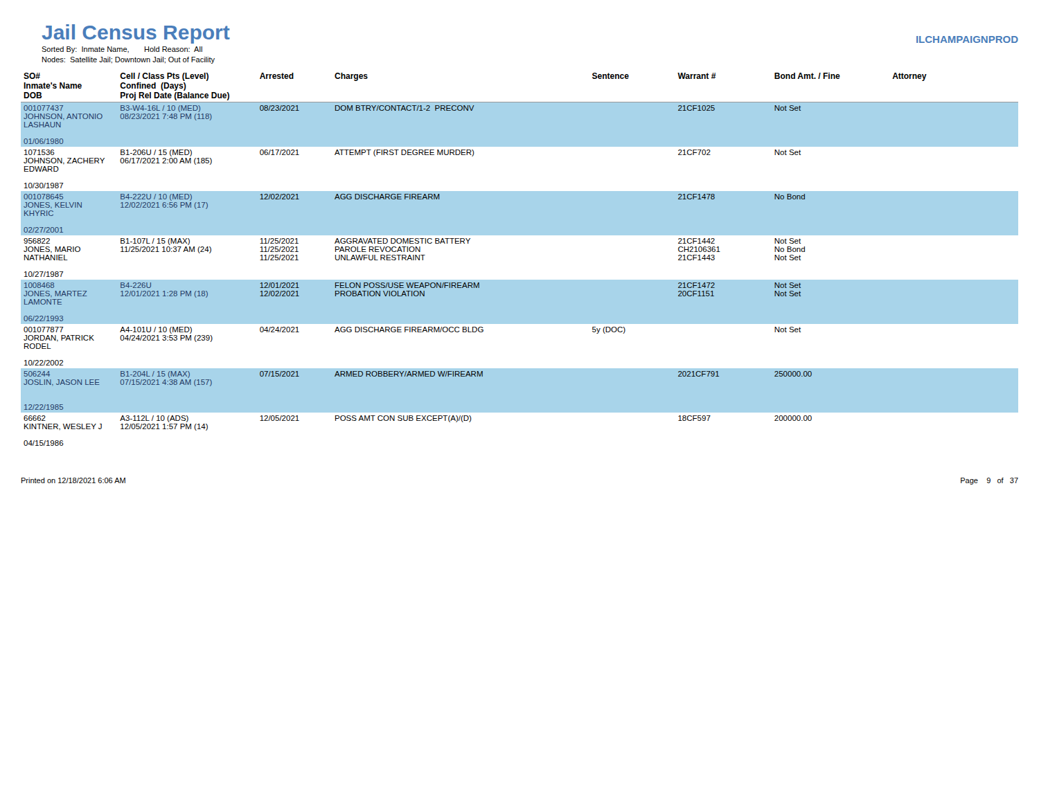Jail Census Report ILCHAMPAIGNPROD
Sorted By: Inmate Name, Hold Reason: All
Nodes: Satellite Jail; Downtown Jail; Out of Facility
| SO# Inmate's Name DOB | Cell / Class Pts (Level) Confined (Days) Proj Rel Date (Balance Due) | Arrested | Charges | Sentence | Warrant # | Bond Amt. / Fine | Attorney |
| --- | --- | --- | --- | --- | --- | --- | --- |
| 001077437 JOHNSON, ANTONIO LASHAUN 01/06/1980 | B3-W4-16L / 10 (MED) 08/23/2021 7:48 PM (118) | 08/23/2021 | DOM BTRY/CONTACT/1-2 PRECONV | | 21CF1025 | Not Set | |
| 1071536 JOHNSON, ZACHERY EDWARD 10/30/1987 | B1-206U / 15 (MED) 06/17/2021 2:00 AM (185) | 06/17/2021 | ATTEMPT (FIRST DEGREE MURDER) | | 21CF702 | Not Set | |
| 001078645 JONES, KELVIN KHYRIC 02/27/2001 | B4-222U / 10 (MED) 12/02/2021 6:56 PM (17) | 12/02/2021 | AGG DISCHARGE FIREARM | | 21CF1478 | No Bond | |
| 956822 JONES, MARIO NATHANIEL 10/27/1987 | B1-107L / 15 (MAX) 11/25/2021 10:37 AM (24) | 11/25/2021 11/25/2021 11/25/2021 | AGGRAVATED DOMESTIC BATTERY PAROLE REVOCATION UNLAWFUL RESTRAINT | | 21CF1442 CH2106361 21CF1443 | Not Set No Bond Not Set | |
| 1008468 JONES, MARTEZ LAMONTE 06/22/1993 | B4-226U 12/01/2021 1:28 PM (18) | 12/01/2021 12/02/2021 | FELON POSS/USE WEAPON/FIREARM PROBATION VIOLATION | | 21CF1472 20CF1151 | Not Set Not Set | |
| 001077877 JORDAN, PATRICK RODEL 10/22/2002 | A4-101U / 10 (MED) 04/24/2021 3:53 PM (239) | 04/24/2021 | AGG DISCHARGE FIREARM/OCC BLDG | 5y (DOC) | | Not Set | |
| 506244 JOSLIN, JASON LEE 12/22/1985 | B1-204L / 15 (MAX) 07/15/2021 4:38 AM (157) | 07/15/2021 | ARMED ROBBERY/ARMED W/FIREARM | | 2021CF791 | 250000.00 | |
| 66662 KINTNER, WESLEY J 04/15/1986 | A3-112L / 10 (ADS) 12/05/2021 1:57 PM (14) | 12/05/2021 | POSS AMT CON SUB EXCEPT(A)/(D) | | 18CF597 | 200000.00 | |
Printed on 12/18/2021 6:06 AM Page 9 of 37